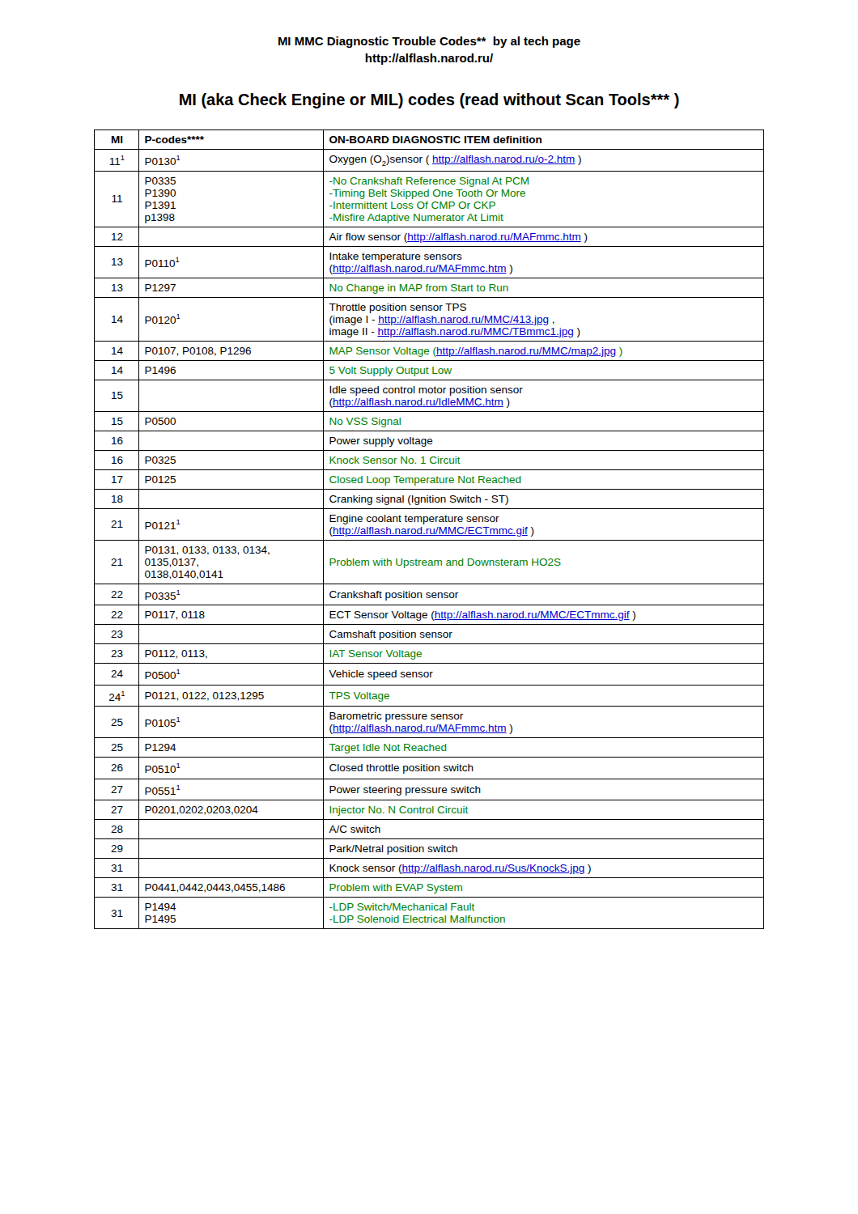MI MMC Diagnostic Trouble Codes** by al tech page
http://alflash.narod.ru/
MI (aka Check Engine or MIL) codes (read without Scan Tools*** )
| MI | P-codes**** | ON-BOARD DIAGNOSTIC ITEM definition |
| --- | --- | --- |
| 11 1 | P0130 1 | Oxygen (O 2 )sensor ( http://alflash.narod.ru/o-2.htm ) |
| 11 | P0335 P1390 P1391 p1398 | -No Crankshaft Reference Signal At PCM -Timing Belt Skipped One Tooth Or More -Intermittent Loss Of CMP Or CKP -Misfire Adaptive Numerator At Limit |
| 12 | | Air flow sensor ( http://alflash.narod.ru/MAFmmc.htm ) |
| 13 | P0110 1 | Intake temperature sensors ( http://alflash.narod.ru/MAFmmc.htm ) |
| 13 | P1297 | No Change in MAP from Start to Run |
| 14 | P0120 1 | Throttle position sensor TPS (image I - http://alflash.narod.ru/MMC/413.jpg , image II - http://alflash.narod.ru/MMC/TBmmc1.jpg ) |
| 14 | P0107, P0108, P1296 | MAP Sensor Voltage ( http://alflash.narod.ru/MMC/map2.jpg ) |
| 14 | P1496 | 5 Volt Supply Output Low |
| 15 | | Idle speed control motor position sensor ( http://alflash.narod.ru/IdleMMC.htm ) |
| 15 | P0500 | No VSS Signal |
| 16 | | Power supply voltage |
| 16 | P0325 | Knock Sensor No. 1 Circuit |
| 17 | P0125 | Closed Loop Temperature Not Reached |
| 18 | | Cranking signal (Ignition Switch - ST) |
| 21 | P0121 1 | Engine coolant temperature sensor ( http://alflash.narod.ru/MMC/ECTmmc.gif ) |
| 21 | P0131, 0133, 0133, 0134, 0135,0137, 0138,0140,0141 | Problem with Upstream and Downsteram HO2S |
| 22 | P0335 1 | Crankshaft position sensor |
| 22 | P0117, 0118 | ECT Sensor Voltage ( http://alflash.narod.ru/MMC/ECTmmc.gif ) |
| 23 | | Camshaft position sensor |
| 23 | P0112, 0113, | IAT Sensor Voltage |
| 24 | P0500 1 | Vehicle speed sensor |
| 24 1 | P0121, 0122, 0123,1295 | TPS Voltage |
| 25 | P0105 1 | Barometric pressure sensor ( http://alflash.narod.ru/MAFmmc.htm ) |
| 25 | P1294 | Target Idle Not Reached |
| 26 | P0510 1 | Closed throttle position switch |
| 27 | P0551 1 | Power steering pressure switch |
| 27 | P0201,0202,0203,0204 | Injector No. N Control Circuit |
| 28 | | A/C switch |
| 29 | | Park/Netral position switch |
| 31 | | Knock sensor ( http://alflash.narod.ru/Sus/KnockS.jpg ) |
| 31 | P0441,0442,0443,0455,1486 | Problem with EVAP System |
| 31 | P1494 P1495 | -LDP Switch/Mechanical Fault -LDP Solenoid Electrical Malfunction |